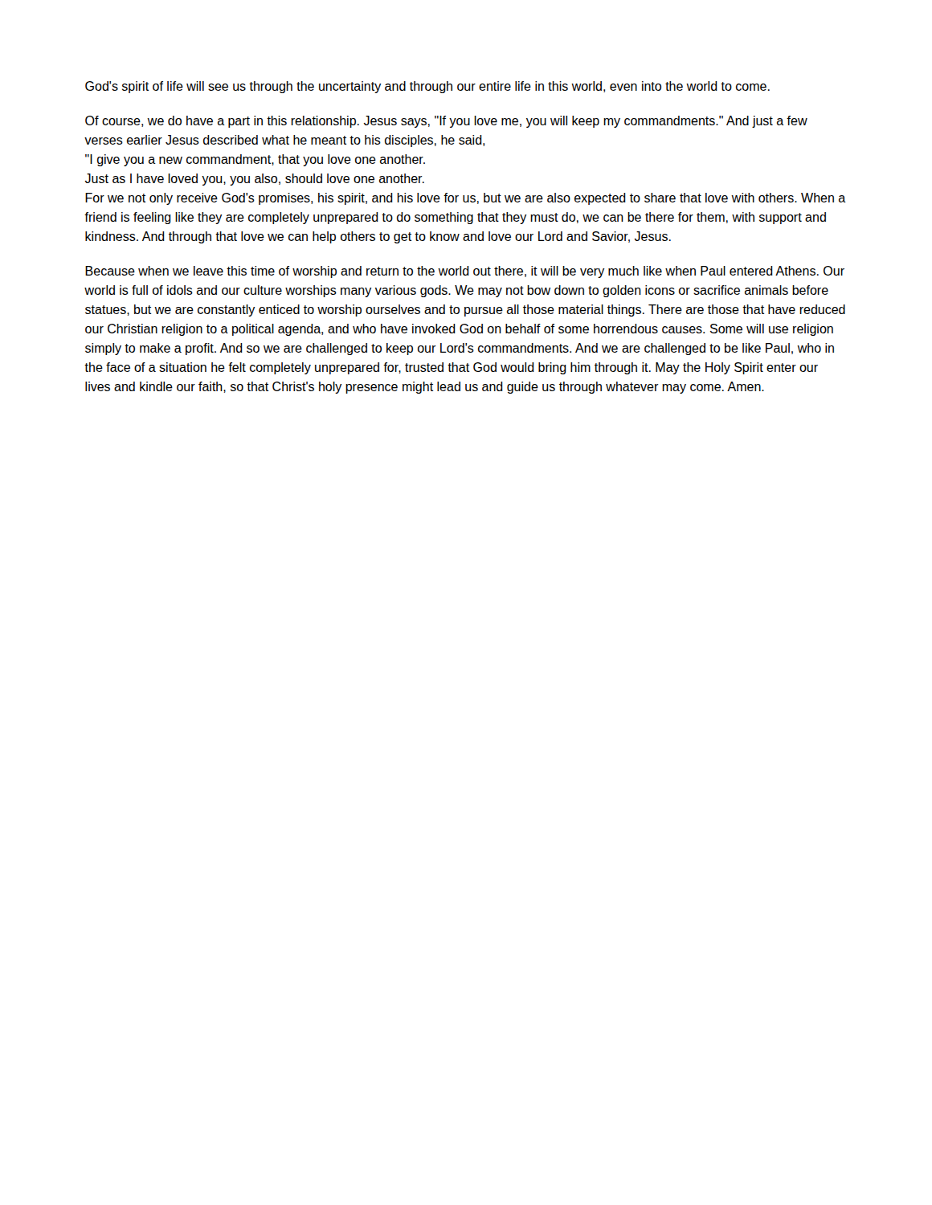God's spirit of life will see us through the uncertainty and through our entire life in this world, even into the world to come.
Of course, we do have a part in this relationship. Jesus says, "If you love me, you will keep my commandments." And just a few verses earlier Jesus described what he meant to his disciples, he said,
"I give you a new commandment, that you love one another.
Just as I have loved you, you also, should love one another.
For we not only receive God's promises, his spirit, and his love for us, but we are also expected to share that love with others. When a friend is feeling like they are completely unprepared to do something that they must do, we can be there for them, with support and kindness. And through that love we can help others to get to know and love our Lord and Savior, Jesus.
Because when we leave this time of worship and return to the world out there, it will be very much like when Paul entered Athens. Our world is full of idols and our culture worships many various gods. We may not bow down to golden icons or sacrifice animals before statues, but we are constantly enticed to worship ourselves and to pursue all those material things. There are those that have reduced our Christian religion to a political agenda, and who have invoked God on behalf of some horrendous causes. Some will use religion simply to make a profit. And so we are challenged to keep our Lord's commandments. And we are challenged to be like Paul, who in the face of a situation he felt completely unprepared for, trusted that God would bring him through it. May the Holy Spirit enter our lives and kindle our faith, so that Christ's holy presence might lead us and guide us through whatever may come. Amen.